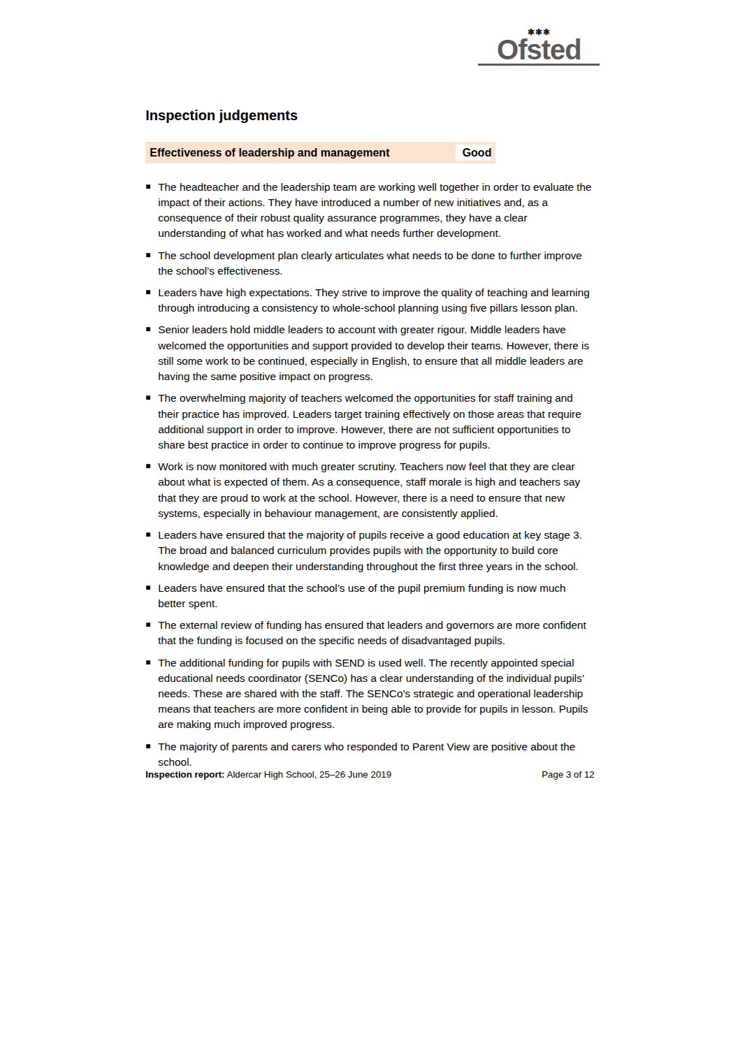✱✱✱
Ofsted
Inspection judgements
Effectiveness of leadership and management Good
The headteacher and the leadership team are working well together in order to evaluate the impact of their actions. They have introduced a number of new initiatives and, as a consequence of their robust quality assurance programmes, they have a clear understanding of what has worked and what needs further development.
The school development plan clearly articulates what needs to be done to further improve the school’s effectiveness.
Leaders have high expectations. They strive to improve the quality of teaching and learning through introducing a consistency to whole-school planning using five pillars lesson plan.
Senior leaders hold middle leaders to account with greater rigour. Middle leaders have welcomed the opportunities and support provided to develop their teams. However, there is still some work to be continued, especially in English, to ensure that all middle leaders are having the same positive impact on progress.
The overwhelming majority of teachers welcomed the opportunities for staff training and their practice has improved. Leaders target training effectively on those areas that require additional support in order to improve. However, there are not sufficient opportunities to share best practice in order to continue to improve progress for pupils.
Work is now monitored with much greater scrutiny. Teachers now feel that they are clear about what is expected of them. As a consequence, staff morale is high and teachers say that they are proud to work at the school. However, there is a need to ensure that new systems, especially in behaviour management, are consistently applied.
Leaders have ensured that the majority of pupils receive a good education at key stage 3. The broad and balanced curriculum provides pupils with the opportunity to build core knowledge and deepen their understanding throughout the first three years in the school.
Leaders have ensured that the school’s use of the pupil premium funding is now much better spent.
The external review of funding has ensured that leaders and governors are more confident that the funding is focused on the specific needs of disadvantaged pupils.
The additional funding for pupils with SEND is used well. The recently appointed special educational needs coordinator (SENCo) has a clear understanding of the individual pupils’ needs. These are shared with the staff. The SENCo’s strategic and operational leadership means that teachers are more confident in being able to provide for pupils in lesson. Pupils are making much improved progress.
The majority of parents and carers who responded to Parent View are positive about the school.
Inspection report: Aldercar High School, 25–26 June 2019 Page 3 of 12